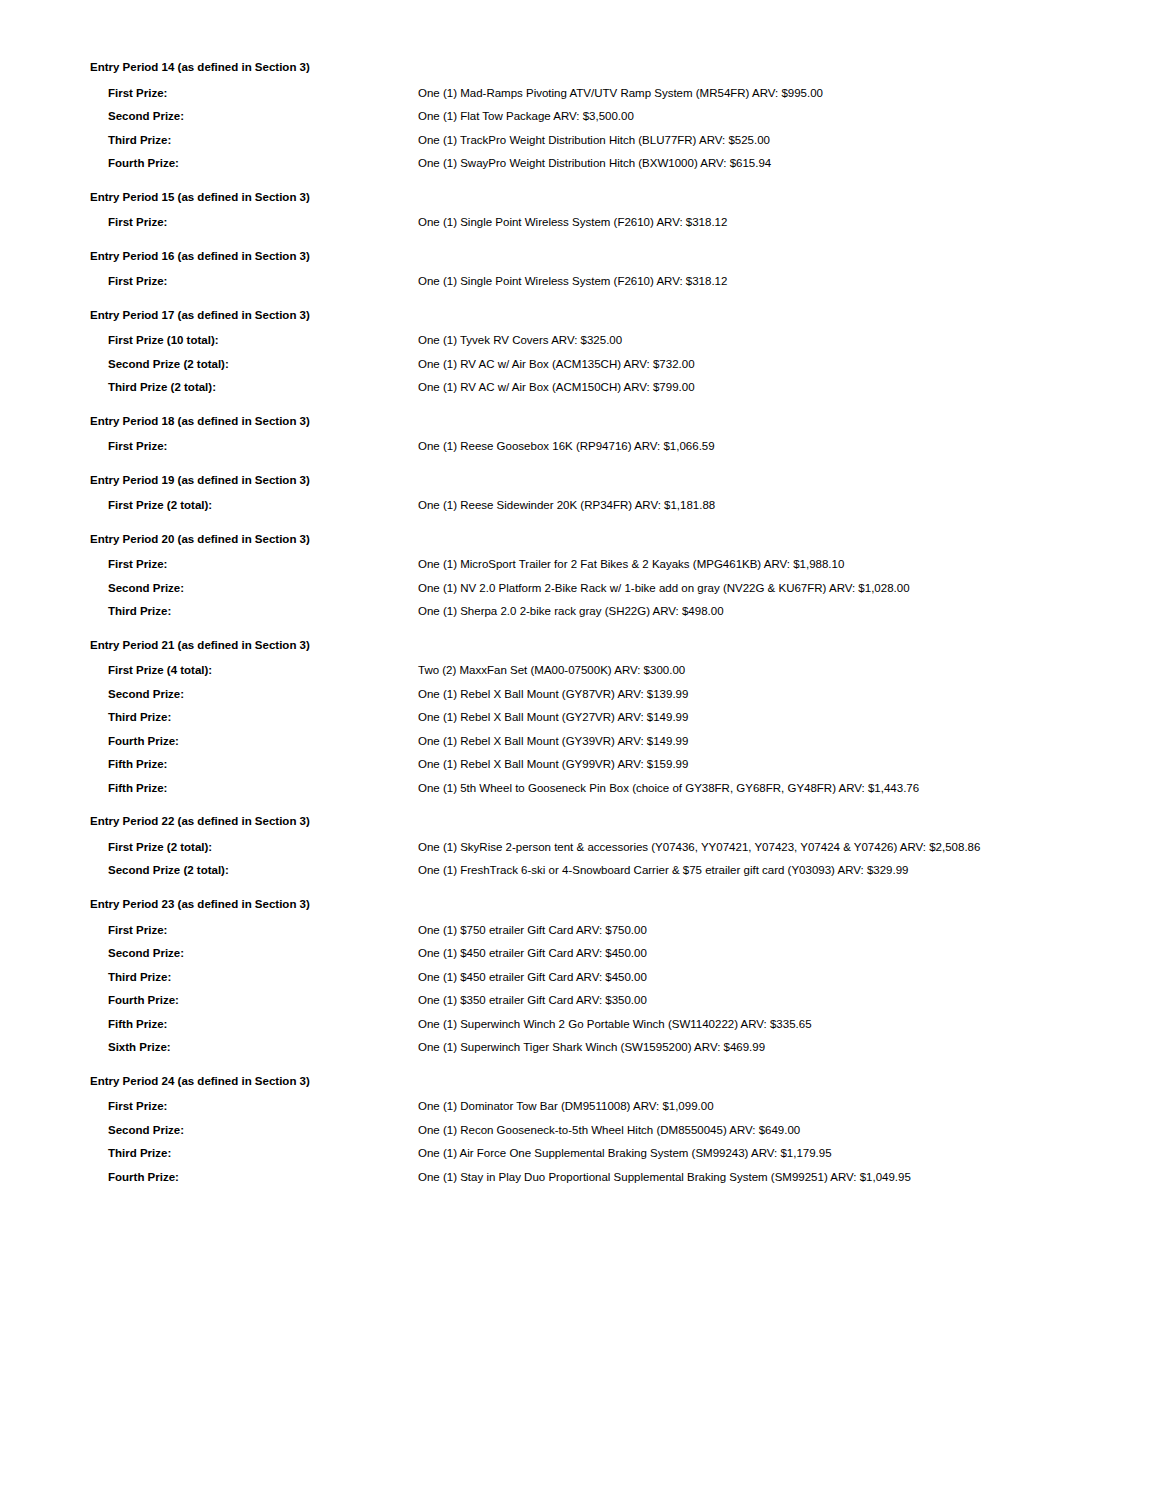Entry Period 14 (as defined in Section 3)
| First Prize: | One (1) Mad-Ramps Pivoting ATV/UTV Ramp System (MR54FR) ARV: $995.00 |
| Second Prize: | One (1) Flat Tow Package ARV: $3,500.00 |
| Third Prize: | One (1) TrackPro Weight Distribution Hitch (BLU77FR) ARV: $525.00 |
| Fourth Prize: | One (1) SwayPro Weight Distribution Hitch (BXW1000) ARV: $615.94 |
Entry Period 15 (as defined in Section 3)
| First Prize: | One (1) Single Point Wireless System (F2610) ARV: $318.12 |
Entry Period 16 (as defined in Section 3)
| First Prize: | One (1) Single Point Wireless System (F2610) ARV: $318.12 |
Entry Period 17 (as defined in Section 3)
| First Prize (10 total): | One (1) Tyvek RV Covers ARV: $325.00 |
| Second Prize (2 total): | One (1) RV AC w/ Air Box (ACM135CH) ARV: $732.00 |
| Third Prize (2 total): | One (1) RV AC w/ Air Box (ACM150CH) ARV: $799.00 |
Entry Period 18 (as defined in Section 3)
| First Prize: | One (1) Reese Goosebox 16K (RP94716) ARV: $1,066.59 |
Entry Period 19 (as defined in Section 3)
| First Prize (2 total): | One (1) Reese Sidewinder 20K (RP34FR) ARV: $1,181.88 |
Entry Period 20 (as defined in Section 3)
| First Prize: | One (1) MicroSport Trailer for 2 Fat Bikes & 2 Kayaks (MPG461KB) ARV: $1,988.10 |
| Second Prize: | One (1) NV 2.0 Platform 2-Bike Rack w/ 1-bike add on gray (NV22G & KU67FR) ARV: $1,028.00 |
| Third Prize: | One (1) Sherpa 2.0 2-bike rack gray (SH22G) ARV: $498.00 |
Entry Period 21 (as defined in Section 3)
| First Prize (4 total): | Two (2) MaxxFan Set (MA00-07500K) ARV: $300.00 |
| Second Prize: | One (1) Rebel X Ball Mount (GY87VR) ARV: $139.99 |
| Third Prize: | One (1) Rebel X Ball Mount (GY27VR) ARV: $149.99 |
| Fourth Prize: | One (1) Rebel X Ball Mount (GY39VR) ARV: $149.99 |
| Fifth Prize: | One (1) Rebel X Ball Mount (GY99VR) ARV: $159.99 |
| Fifth Prize: | One (1) 5th Wheel to Gooseneck Pin Box (choice of GY38FR, GY68FR, GY48FR) ARV: $1,443.76 |
Entry Period 22 (as defined in Section 3)
| First Prize (2 total): | One (1) SkyRise 2-person tent & accessories (Y07436, YY07421, Y07423, Y07424 & Y07426) ARV: $2,508.86 |
| Second Prize (2 total): | One (1) FreshTrack 6-ski or 4-Snowboard Carrier & $75 etrailer gift card (Y03093) ARV: $329.99 |
Entry Period 23 (as defined in Section 3)
| First Prize: | One (1) $750 etrailer Gift Card ARV: $750.00 |
| Second Prize: | One (1) $450 etrailer Gift Card ARV: $450.00 |
| Third Prize: | One (1) $450 etrailer Gift Card ARV: $450.00 |
| Fourth Prize: | One (1) $350 etrailer Gift Card ARV: $350.00 |
| Fifth Prize: | One (1) Superwinch Winch 2 Go Portable Winch (SW1140222) ARV: $335.65 |
| Sixth Prize: | One (1) Superwinch Tiger Shark Winch (SW1595200) ARV: $469.99 |
Entry Period 24 (as defined in Section 3)
| First Prize: | One (1) Dominator Tow Bar (DM9511008) ARV: $1,099.00 |
| Second Prize: | One (1) Recon Gooseneck-to-5th Wheel Hitch (DM8550045) ARV: $649.00 |
| Third Prize: | One (1) Air Force One Supplemental Braking System (SM99243) ARV: $1,179.95 |
| Fourth Prize: | One (1) Stay in Play Duo Proportional Supplemental Braking System (SM99251) ARV: $1,049.95 |